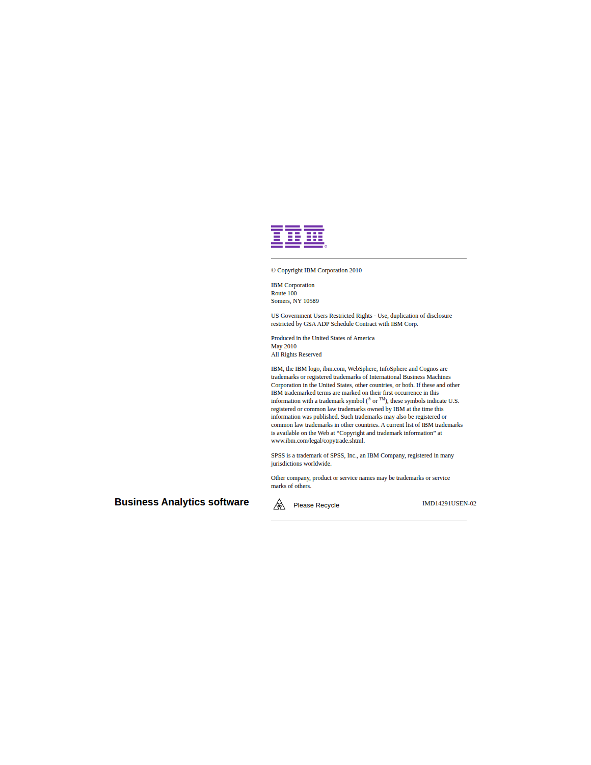R
© Copyright IBM Corporation 2010
IBM Corporation
Route 100
Somers, NY 10589
US Government Users Restricted Rights - Use, duplication of disclosure restricted by GSA ADP Schedule Contract with IBM Corp.
Produced in the United States of America
May 2010
All Rights Reserved
IBM, the IBM logo, ibm.com, WebSphere, InfoSphere and Cognos are trademarks or registered trademarks of International Business Machines Corporation in the United States, other countries, or both. If these and other IBM trademarked terms are marked on their first occurrence in this information with a trademark symbol (® or TM), these symbols indicate U.S. registered or common law trademarks owned by IBM at the time this information was published. Such trademarks may also be registered or common law trademarks in other countries. A current list of IBM trademarks is available on the Web at “Copyright and trademark information” at www.ibm.com/legal/copytrade.shtml.
SPSS is a trademark of SPSS, Inc., an IBM Company, registered in many jurisdictions worldwide.
Other company, product or service names may be trademarks or service marks of others.
Please Recycle
Business Analytics software
IMD14291USEN-02